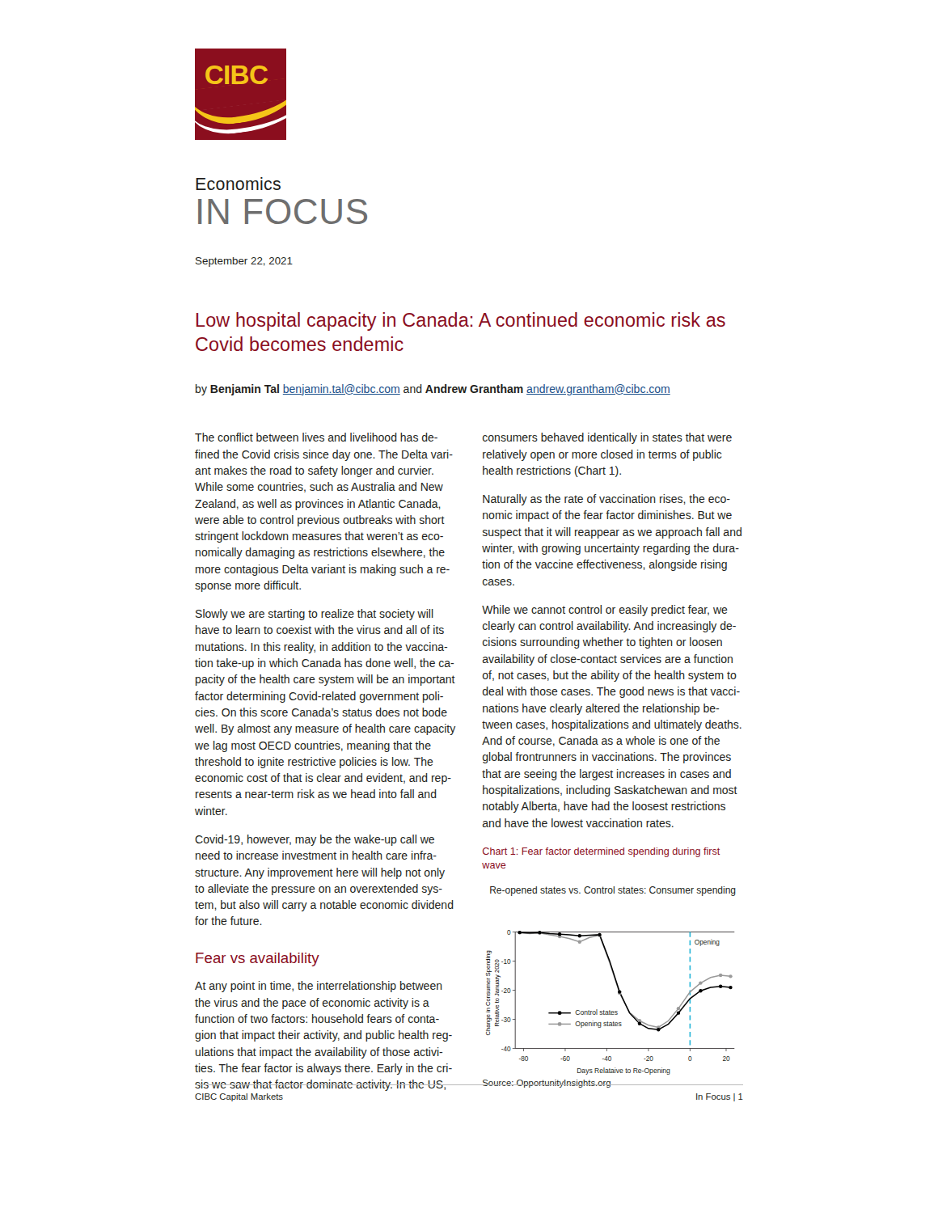CIBC
Economics
IN FOCUS
September 22, 2021
Low hospital capacity in Canada: A continued economic risk as Covid becomes endemic
by Benjamin Tal benjamin.tal@cibc.com and Andrew Grantham andrew.grantham@cibc.com
The conflict between lives and livelihood has defined the Covid crisis since day one. The Delta variant makes the road to safety longer and curvier. While some countries, such as Australia and New Zealand, as well as provinces in Atlantic Canada, were able to control previous outbreaks with short stringent lockdown measures that weren’t as economically damaging as restrictions elsewhere, the more contagious Delta variant is making such a response more difficult.
Slowly we are starting to realize that society will have to learn to coexist with the virus and all of its mutations. In this reality, in addition to the vaccination take-up in which Canada has done well, the capacity of the health care system will be an important factor determining Covid-related government policies. On this score Canada’s status does not bode well. By almost any measure of health care capacity we lag most OECD countries, meaning that the threshold to ignite restrictive policies is low. The economic cost of that is clear and evident, and represents a near-term risk as we head into fall and winter.
Covid-19, however, may be the wake-up call we need to increase investment in health care infrastructure. Any improvement here will help not only to alleviate the pressure on an overextended system, but also will carry a notable economic dividend for the future.
Fear vs availability
At any point in time, the interrelationship between the virus and the pace of economic activity is a function of two factors: household fears of contagion that impact their activity, and public health regulations that impact the availability of those activities. The fear factor is always there. Early in the crisis we saw that factor dominate activity. In the US, consumers behaved identically in states that were relatively open or more closed in terms of public health restrictions (Chart 1).
Naturally as the rate of vaccination rises, the economic impact of the fear factor diminishes. But we suspect that it will reappear as we approach fall and winter, with growing uncertainty regarding the duration of the vaccine effectiveness, alongside rising cases.
While we cannot control or easily predict fear, we clearly can control availability. And increasingly decisions surrounding whether to tighten or loosen availability of close-contact services are a function of, not cases, but the ability of the health system to deal with those cases. The good news is that vaccinations have clearly altered the relationship between cases, hospitalizations and ultimately deaths. And of course, Canada as a whole is one of the global frontrunners in vaccinations. The provinces that are seeing the largest increases in cases and hospitalizations, including Saskatchewan and most notably Alberta, have had the loosest restrictions and have the lowest vaccination rates.
Chart 1: Fear factor determined spending during first wave
Re-opened states vs. Control states: Consumer spending
Change in Consumer Spending Relative to January 2020 0 -10 -20 -30 -40 -80 -60 -40 -20 0 20 Opening Control states Opening states Days Relataive to Re-Opening
Source: OpportunityInsights.org
CIBC Capital Markets In Focus | 1